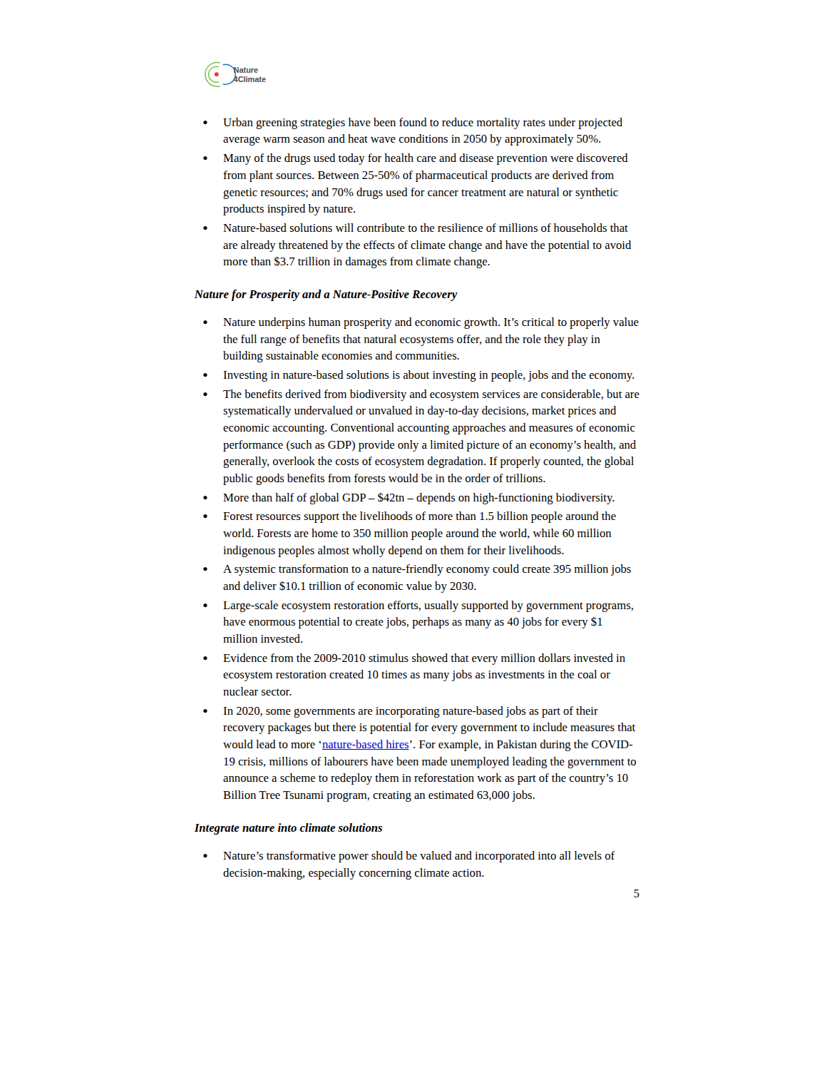Nature 4Climate
Urban greening strategies have been found to reduce mortality rates under projected average warm season and heat wave conditions in 2050 by approximately 50%.
Many of the drugs used today for health care and disease prevention were discovered from plant sources. Between 25-50% of pharmaceutical products are derived from genetic resources; and 70% drugs used for cancer treatment are natural or synthetic products inspired by nature.
Nature-based solutions will contribute to the resilience of millions of households that are already threatened by the effects of climate change and have the potential to avoid more than $3.7 trillion in damages from climate change.
Nature for Prosperity and a Nature-Positive Recovery
Nature underpins human prosperity and economic growth. It’s critical to properly value the full range of benefits that natural ecosystems offer, and the role they play in building sustainable economies and communities.
Investing in nature-based solutions is about investing in people, jobs and the economy.
The benefits derived from biodiversity and ecosystem services are considerable, but are systematically undervalued or unvalued in day-to-day decisions, market prices and economic accounting. Conventional accounting approaches and measures of economic performance (such as GDP) provide only a limited picture of an economy’s health, and generally, overlook the costs of ecosystem degradation. If properly counted, the global public goods benefits from forests would be in the order of trillions.
More than half of global GDP – $42tn – depends on high-functioning biodiversity.
Forest resources support the livelihoods of more than 1.5 billion people around the world. Forests are home to 350 million people around the world, while 60 million indigenous peoples almost wholly depend on them for their livelihoods.
A systemic transformation to a nature-friendly economy could create 395 million jobs and deliver $10.1 trillion of economic value by 2030.
Large-scale ecosystem restoration efforts, usually supported by government programs, have enormous potential to create jobs, perhaps as many as 40 jobs for every $1 million invested.
Evidence from the 2009-2010 stimulus showed that every million dollars invested in ecosystem restoration created 10 times as many jobs as investments in the coal or nuclear sector.
In 2020, some governments are incorporating nature-based jobs as part of their recovery packages but there is potential for every government to include measures that would lead to more ‘nature-based hires’. For example, in Pakistan during the COVID-19 crisis, millions of labourers have been made unemployed leading the government to announce a scheme to redeploy them in reforestation work as part of the country’s 10 Billion Tree Tsunami program, creating an estimated 63,000 jobs.
Integrate nature into climate solutions
Nature’s transformative power should be valued and incorporated into all levels of decision-making, especially concerning climate action.
5